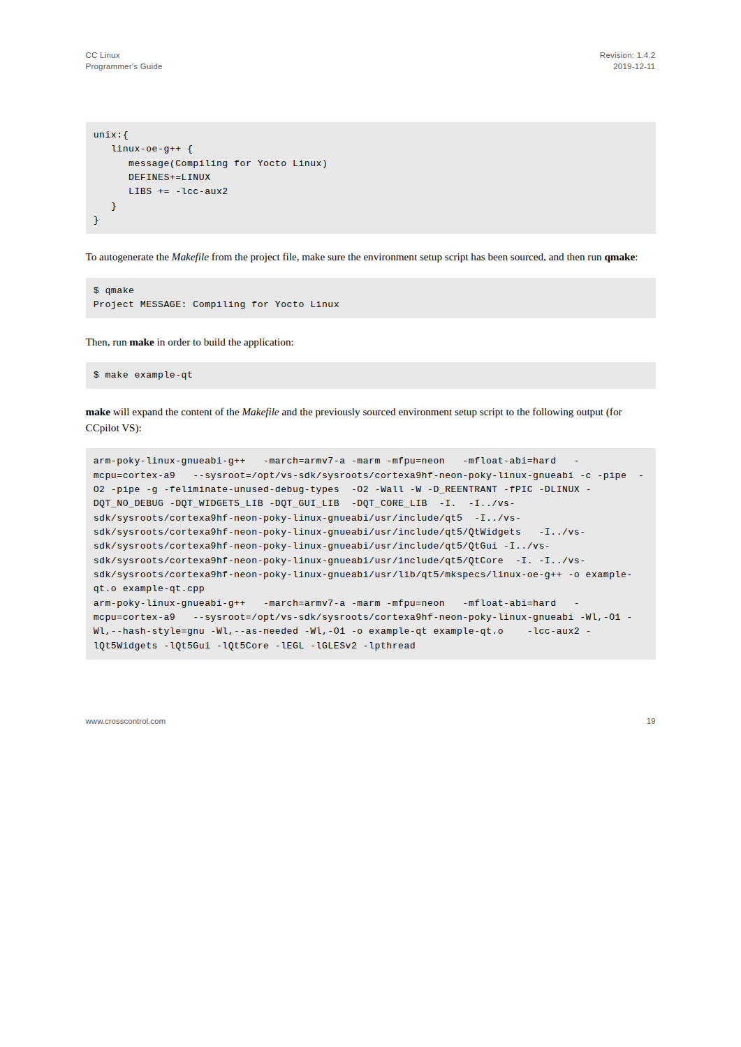CC Linux
Programmer's Guide
Revision: 1.4.2
2019-12-11
unix:{
   linux-oe-g++ {
      message(Compiling for Yocto Linux)
      DEFINES+=LINUX
      LIBS += -lcc-aux2
   }
}
To autogenerate the Makefile from the project file, make sure the environment setup script has been sourced, and then run qmake:
$ qmake
Project MESSAGE: Compiling for Yocto Linux
Then, run make in order to build the application:
$ make example-qt
make will expand the content of the Makefile and the previously sourced environment setup script to the following output (for CCpilot VS):
arm-poky-linux-gnueabi-g++   -march=armv7-a -marm -mfpu=neon   -mfloat-abi=hard   -mcpu=cortex-a9   --sysroot=/opt/vs-sdk/sysroots/cortexa9hf-neon-poky-linux-gnueabi -c -pipe  -O2 -pipe -g -feliminate-unused-debug-types  -O2 -Wall -W -D_REENTRANT -fPIC -DLINUX -DQT_NO_DEBUG -DQT_WIDGETS_LIB -DQT_GUI_LIB  -DQT_CORE_LIB  -I.  -I../vs-sdk/sysroots/cortexa9hf-neon-poky-linux-gnueabi/usr/include/qt5  -I../vs-sdk/sysroots/cortexa9hf-neon-poky-linux-gnueabi/usr/include/qt5/QtWidgets   -I../vs-sdk/sysroots/cortexa9hf-neon-poky-linux-gnueabi/usr/include/qt5/QtGui -I../vs-sdk/sysroots/cortexa9hf-neon-poky-linux-gnueabi/usr/include/qt5/QtCore  -I. -I../vs-sdk/sysroots/cortexa9hf-neon-poky-linux-gnueabi/usr/lib/qt5/mkspecs/linux-oe-g++ -o example-qt.o example-qt.cpp
arm-poky-linux-gnueabi-g++   -march=armv7-a -marm -mfpu=neon   -mfloat-abi=hard   -mcpu=cortex-a9   --sysroot=/opt/vs-sdk/sysroots/cortexa9hf-neon-poky-linux-gnueabi -Wl,-O1 -Wl,--hash-style=gnu -Wl,--as-needed -Wl,-O1 -o example-qt example-qt.o    -lcc-aux2 -lQt5Widgets -lQt5Gui -lQt5Core -lEGL -lGLESv2 -lpthread
www.crosscontrol.com
19